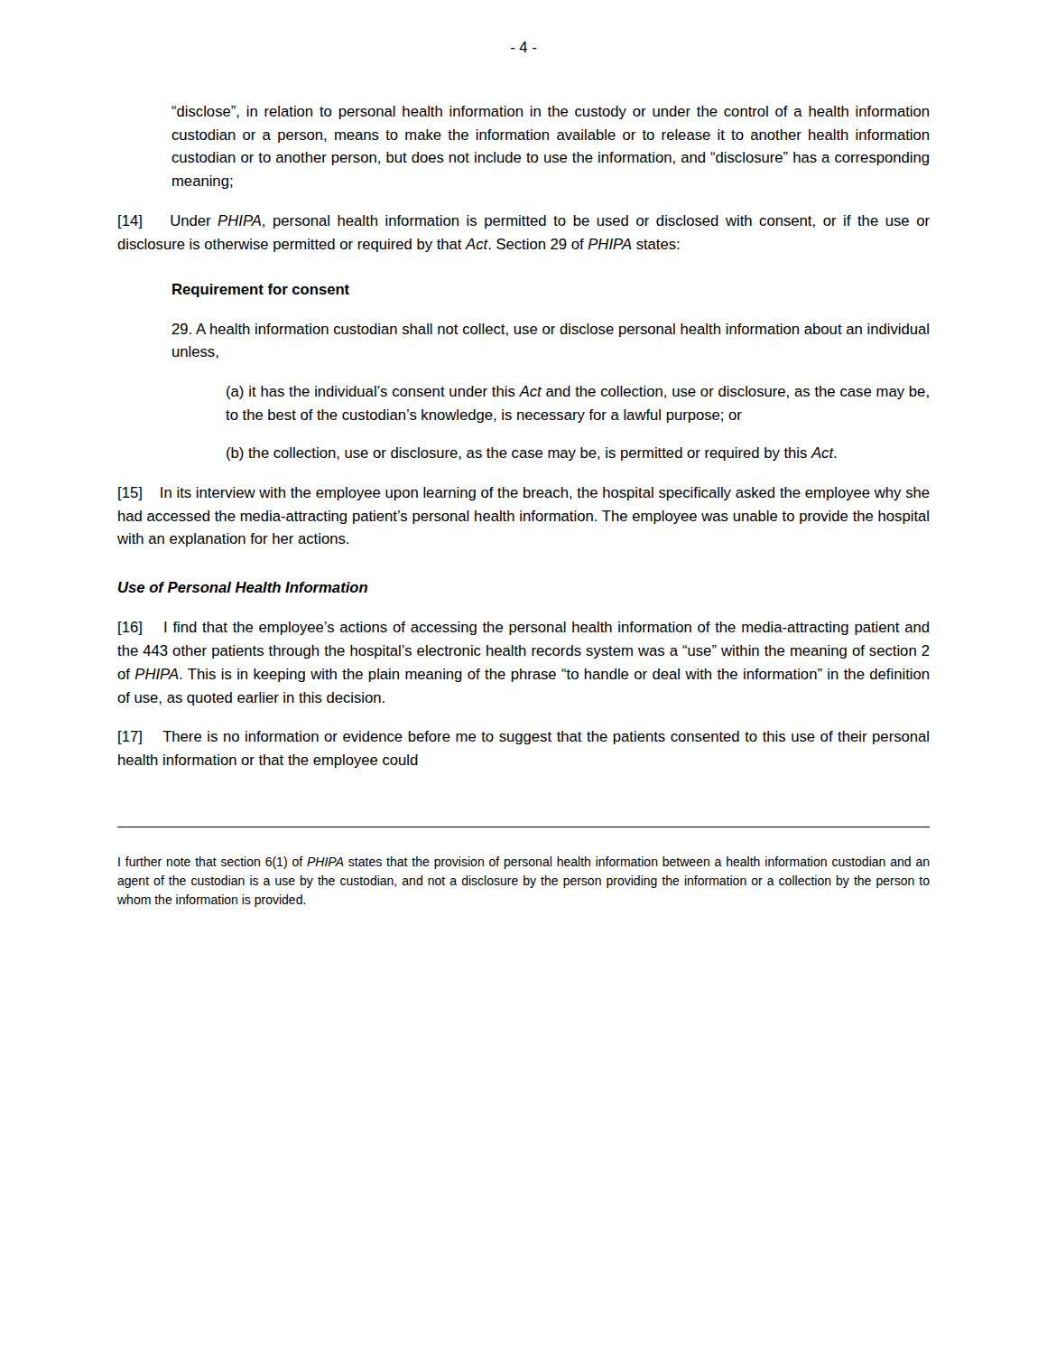- 4 -
“disclose”, in relation to personal health information in the custody or under the control of a health information custodian or a person, means to make the information available or to release it to another health information custodian or to another person, but does not include to use the information, and “disclosure” has a corresponding meaning;
[14] Under PHIPA, personal health information is permitted to be used or disclosed with consent, or if the use or disclosure is otherwise permitted or required by that Act. Section 29 of PHIPA states:
Requirement for consent
29. A health information custodian shall not collect, use or disclose personal health information about an individual unless,
(a) it has the individual’s consent under this Act and the collection, use or disclosure, as the case may be, to the best of the custodian’s knowledge, is necessary for a lawful purpose; or
(b) the collection, use or disclosure, as the case may be, is permitted or required by this Act.
[15] In its interview with the employee upon learning of the breach, the hospital specifically asked the employee why she had accessed the media-attracting patient’s personal health information. The employee was unable to provide the hospital with an explanation for her actions.
Use of Personal Health Information
[16] I find that the employee’s actions of accessing the personal health information of the media-attracting patient and the 443 other patients through the hospital’s electronic health records system was a “use” within the meaning of section 2 of PHIPA. This is in keeping with the plain meaning of the phrase “to handle or deal with the information” in the definition of use, as quoted earlier in this decision.
[17] There is no information or evidence before me to suggest that the patients consented to this use of their personal health information or that the employee could
I further note that section 6(1) of PHIPA states that the provision of personal health information between a health information custodian and an agent of the custodian is a use by the custodian, and not a disclosure by the person providing the information or a collection by the person to whom the information is provided.